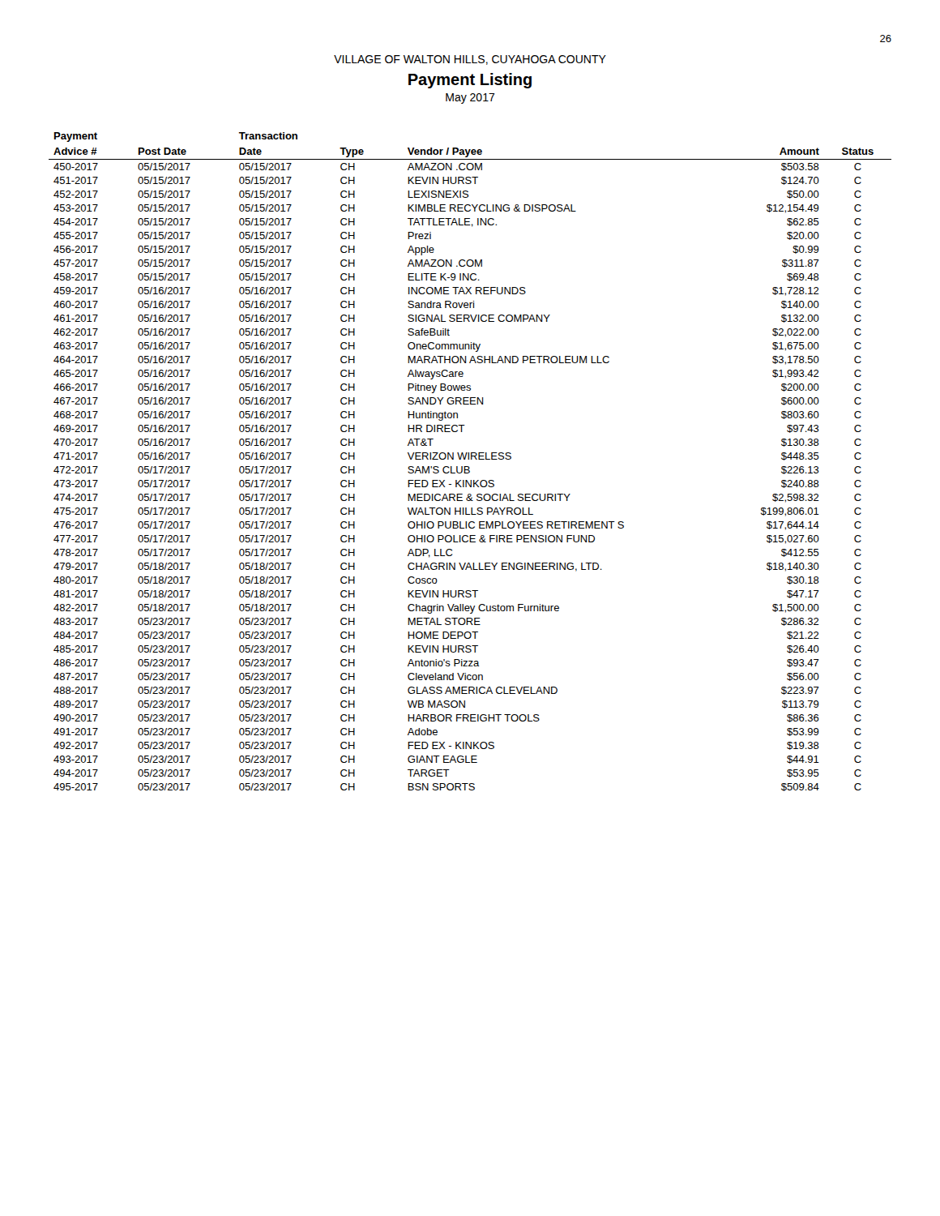26
VILLAGE OF WALTON HILLS, CUYAHOGA COUNTY
Payment Listing
May 2017
| Payment | | Transaction | | | | |
| --- | --- | --- | --- | --- | --- | --- |
| Advice # | Post Date | Date | Type | Vendor / Payee | Amount | Status |
| 450-2017 | 05/15/2017 | 05/15/2017 | CH | AMAZON .COM | $503.58 | C |
| 451-2017 | 05/15/2017 | 05/15/2017 | CH | KEVIN HURST | $124.70 | C |
| 452-2017 | 05/15/2017 | 05/15/2017 | CH | LEXISNEXIS | $50.00 | C |
| 453-2017 | 05/15/2017 | 05/15/2017 | CH | KIMBLE RECYCLING & DISPOSAL | $12,154.49 | C |
| 454-2017 | 05/15/2017 | 05/15/2017 | CH | TATTLETALE, INC. | $62.85 | C |
| 455-2017 | 05/15/2017 | 05/15/2017 | CH | Prezi | $20.00 | C |
| 456-2017 | 05/15/2017 | 05/15/2017 | CH | Apple | $0.99 | C |
| 457-2017 | 05/15/2017 | 05/15/2017 | CH | AMAZON .COM | $311.87 | C |
| 458-2017 | 05/15/2017 | 05/15/2017 | CH | ELITE K-9 INC. | $69.48 | C |
| 459-2017 | 05/16/2017 | 05/16/2017 | CH | INCOME TAX REFUNDS | $1,728.12 | C |
| 460-2017 | 05/16/2017 | 05/16/2017 | CH | Sandra Roveri | $140.00 | C |
| 461-2017 | 05/16/2017 | 05/16/2017 | CH | SIGNAL SERVICE COMPANY | $132.00 | C |
| 462-2017 | 05/16/2017 | 05/16/2017 | CH | SafeBuilt | $2,022.00 | C |
| 463-2017 | 05/16/2017 | 05/16/2017 | CH | OneCommunity | $1,675.00 | C |
| 464-2017 | 05/16/2017 | 05/16/2017 | CH | MARATHON ASHLAND PETROLEUM LLC | $3,178.50 | C |
| 465-2017 | 05/16/2017 | 05/16/2017 | CH | AlwaysCare | $1,993.42 | C |
| 466-2017 | 05/16/2017 | 05/16/2017 | CH | Pitney Bowes | $200.00 | C |
| 467-2017 | 05/16/2017 | 05/16/2017 | CH | SANDY GREEN | $600.00 | C |
| 468-2017 | 05/16/2017 | 05/16/2017 | CH | Huntington | $803.60 | C |
| 469-2017 | 05/16/2017 | 05/16/2017 | CH | HR DIRECT | $97.43 | C |
| 470-2017 | 05/16/2017 | 05/16/2017 | CH | AT&T | $130.38 | C |
| 471-2017 | 05/16/2017 | 05/16/2017 | CH | VERIZON WIRELESS | $448.35 | C |
| 472-2017 | 05/17/2017 | 05/17/2017 | CH | SAM'S CLUB | $226.13 | C |
| 473-2017 | 05/17/2017 | 05/17/2017 | CH | FED EX - KINKOS | $240.88 | C |
| 474-2017 | 05/17/2017 | 05/17/2017 | CH | MEDICARE & SOCIAL SECURITY | $2,598.32 | C |
| 475-2017 | 05/17/2017 | 05/17/2017 | CH | WALTON HILLS PAYROLL | $199,806.01 | C |
| 476-2017 | 05/17/2017 | 05/17/2017 | CH | OHIO PUBLIC EMPLOYEES RETIREMENT S | $17,644.14 | C |
| 477-2017 | 05/17/2017 | 05/17/2017 | CH | OHIO POLICE & FIRE PENSION FUND | $15,027.60 | C |
| 478-2017 | 05/17/2017 | 05/17/2017 | CH | ADP, LLC | $412.55 | C |
| 479-2017 | 05/18/2017 | 05/18/2017 | CH | CHAGRIN VALLEY ENGINEERING, LTD. | $18,140.30 | C |
| 480-2017 | 05/18/2017 | 05/18/2017 | CH | Cosco | $30.18 | C |
| 481-2017 | 05/18/2017 | 05/18/2017 | CH | KEVIN HURST | $47.17 | C |
| 482-2017 | 05/18/2017 | 05/18/2017 | CH | Chagrin Valley Custom Furniture | $1,500.00 | C |
| 483-2017 | 05/23/2017 | 05/23/2017 | CH | METAL STORE | $286.32 | C |
| 484-2017 | 05/23/2017 | 05/23/2017 | CH | HOME DEPOT | $21.22 | C |
| 485-2017 | 05/23/2017 | 05/23/2017 | CH | KEVIN HURST | $26.40 | C |
| 486-2017 | 05/23/2017 | 05/23/2017 | CH | Antonio's Pizza | $93.47 | C |
| 487-2017 | 05/23/2017 | 05/23/2017 | CH | Cleveland Vicon | $56.00 | C |
| 488-2017 | 05/23/2017 | 05/23/2017 | CH | GLASS AMERICA CLEVELAND | $223.97 | C |
| 489-2017 | 05/23/2017 | 05/23/2017 | CH | WB MASON | $113.79 | C |
| 490-2017 | 05/23/2017 | 05/23/2017 | CH | HARBOR FREIGHT TOOLS | $86.36 | C |
| 491-2017 | 05/23/2017 | 05/23/2017 | CH | Adobe | $53.99 | C |
| 492-2017 | 05/23/2017 | 05/23/2017 | CH | FED EX - KINKOS | $19.38 | C |
| 493-2017 | 05/23/2017 | 05/23/2017 | CH | GIANT EAGLE | $44.91 | C |
| 494-2017 | 05/23/2017 | 05/23/2017 | CH | TARGET | $53.95 | C |
| 495-2017 | 05/23/2017 | 05/23/2017 | CH | BSN SPORTS | $509.84 | C |